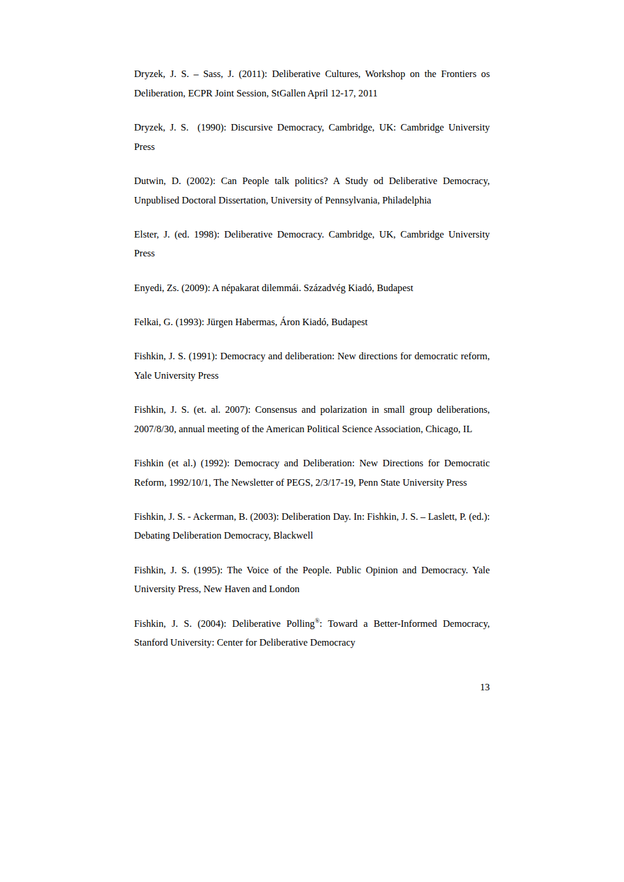Dryzek, J. S. – Sass, J. (2011): Deliberative Cultures, Workshop on the Frontiers os Deliberation, ECPR Joint Session, StGallen April 12-17, 2011
Dryzek, J. S. (1990): Discursive Democracy, Cambridge, UK: Cambridge University Press
Dutwin, D. (2002): Can People talk politics? A Study od Deliberative Democracy, Unpublised Doctoral Dissertation, University of Pennsylvania, Philadelphia
Elster, J. (ed. 1998): Deliberative Democracy. Cambridge, UK, Cambridge University Press
Enyedi, Zs. (2009): A népakarat dilemmái. Századvég Kiadó, Budapest
Felkai, G. (1993): Jürgen Habermas, Áron Kiadó, Budapest
Fishkin, J. S. (1991): Democracy and deliberation: New directions for democratic reform, Yale University Press
Fishkin, J. S. (et. al. 2007): Consensus and polarization in small group deliberations, 2007/8/30, annual meeting of the American Political Science Association, Chicago, IL
Fishkin (et al.) (1992): Democracy and Deliberation: New Directions for Democratic Reform, 1992/10/1, The Newsletter of PEGS, 2/3/17-19, Penn State University Press
Fishkin, J. S. - Ackerman, B. (2003): Deliberation Day. In: Fishkin, J. S. – Laslett, P. (ed.): Debating Deliberation Democracy, Blackwell
Fishkin, J. S. (1995): The Voice of the People. Public Opinion and Democracy. Yale University Press, New Haven and London
Fishkin, J. S. (2004): Deliberative Polling®: Toward a Better-Informed Democracy, Stanford University: Center for Deliberative Democracy
13